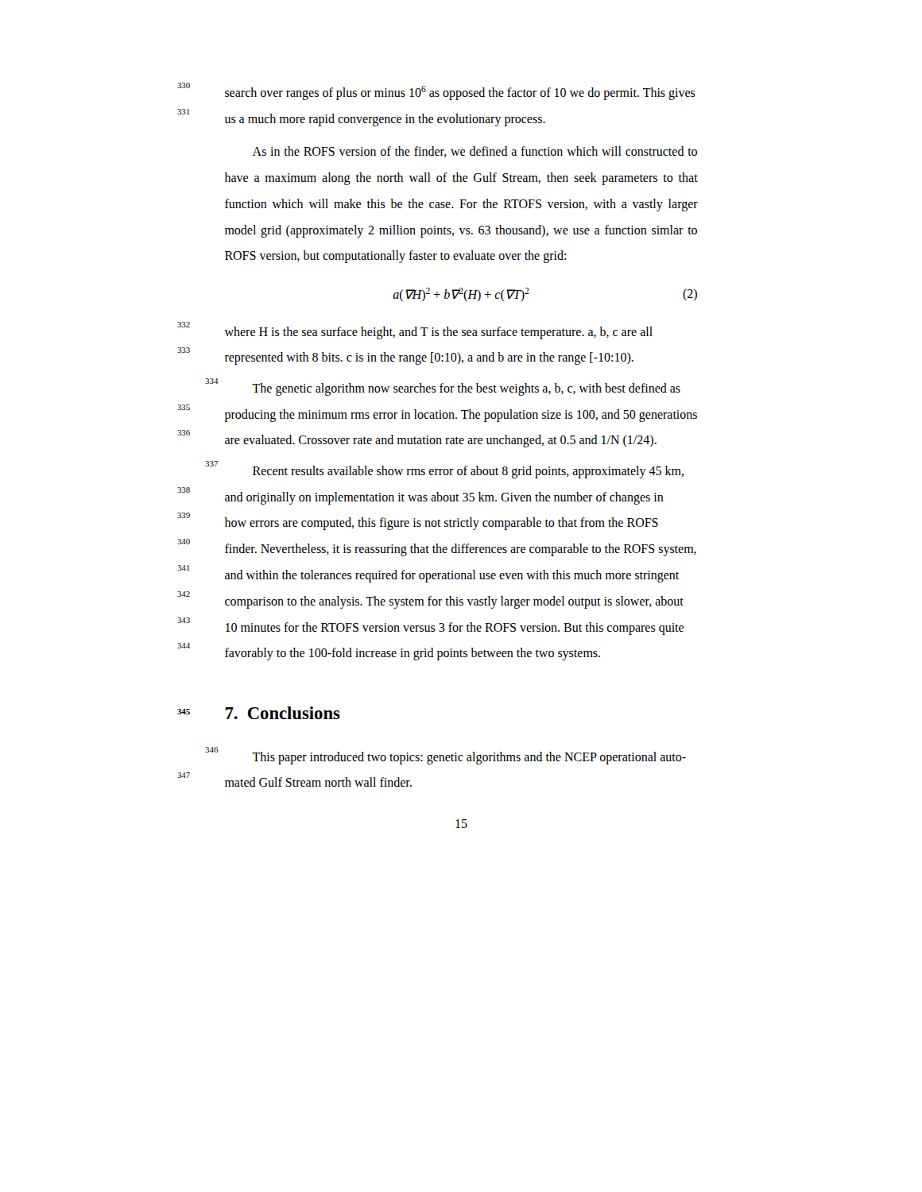330 search over ranges of plus or minus 106 as opposed the factor of 10 we do permit. This gives
331 us a much more rapid convergence in the evolutionary process.
As in the ROFS version of the finder, we defined a function which will constructed to have a maximum along the north wall of the Gulf Stream, then seek parameters to that function which will make this be the case. For the RTOFS version, with a vastly larger model grid (approximately 2 million points, vs. 63 thousand), we use a function simlar to ROFS version, but computationally faster to evaluate over the grid:
a(∇H)2 + b∇2(H) + c(∇T)2 (2)
332 where H is the sea surface height, and T is the sea surface temperature. a, b, c are all
333 represented with 8 bits. c is in the range [0:10), a and b are in the range [-10:10).
334 The genetic algorithm now searches for the best weights a, b, c, with best defined as
335 producing the minimum rms error in location. The population size is 100, and 50 generations
336 are evaluated. Crossover rate and mutation rate are unchanged, at 0.5 and 1/N (1/24).
337 Recent results available show rms error of about 8 grid points, approximately 45 km,
338 and originally on implementation it was about 35 km. Given the number of changes in
339 how errors are computed, this figure is not strictly comparable to that from the ROFS
340 finder. Nevertheless, it is reassuring that the differences are comparable to the ROFS system,
341 and within the tolerances required for operational use even with this much more stringent
342 comparison to the analysis. The system for this vastly larger model output is slower, about
343 10 minutes for the RTOFS version versus 3 for the ROFS version. But this compares quite
344 favorably to the 100-fold increase in grid points between the two systems.
345 7. Conclusions
346 This paper introduced two topics: genetic algorithms and the NCEP operational auto-
347 mated Gulf Stream north wall finder.
15